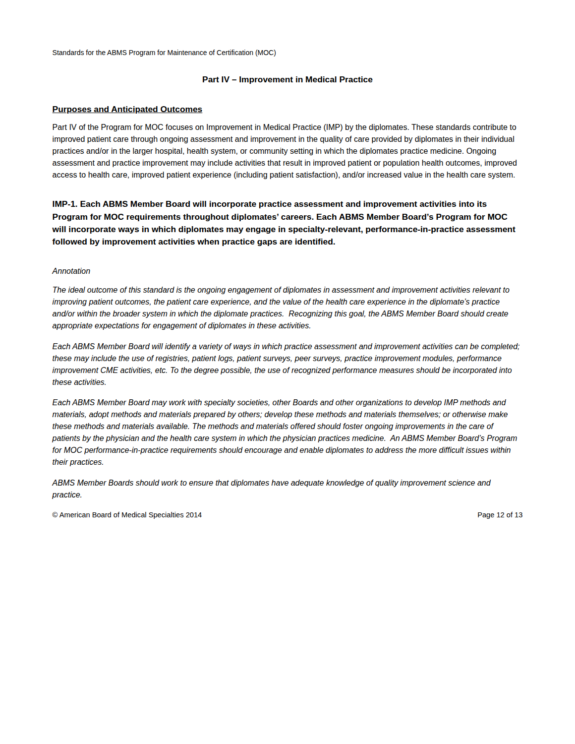Standards for the ABMS Program for Maintenance of Certification (MOC)
Part IV – Improvement in Medical Practice
Purposes and Anticipated Outcomes
Part IV of the Program for MOC focuses on Improvement in Medical Practice (IMP) by the diplomates. These standards contribute to improved patient care through ongoing assessment and improvement in the quality of care provided by diplomates in their individual practices and/or in the larger hospital, health system, or community setting in which the diplomates practice medicine. Ongoing assessment and practice improvement may include activities that result in improved patient or population health outcomes, improved access to health care, improved patient experience (including patient satisfaction), and/or increased value in the health care system.
IMP-1. Each ABMS Member Board will incorporate practice assessment and improvement activities into its Program for MOC requirements throughout diplomates’ careers. Each ABMS Member Board’s Program for MOC will incorporate ways in which diplomates may engage in specialty-relevant, performance-in-practice assessment followed by improvement activities when practice gaps are identified.
Annotation
The ideal outcome of this standard is the ongoing engagement of diplomates in assessment and improvement activities relevant to improving patient outcomes, the patient care experience, and the value of the health care experience in the diplomate’s practice and/or within the broader system in which the diplomate practices. Recognizing this goal, the ABMS Member Board should create appropriate expectations for engagement of diplomates in these activities.
Each ABMS Member Board will identify a variety of ways in which practice assessment and improvement activities can be completed; these may include the use of registries, patient logs, patient surveys, peer surveys, practice improvement modules, performance improvement CME activities, etc. To the degree possible, the use of recognized performance measures should be incorporated into these activities.
Each ABMS Member Board may work with specialty societies, other Boards and other organizations to develop IMP methods and materials, adopt methods and materials prepared by others; develop these methods and materials themselves; or otherwise make these methods and materials available. The methods and materials offered should foster ongoing improvements in the care of patients by the physician and the health care system in which the physician practices medicine. An ABMS Member Board’s Program for MOC performance-in-practice requirements should encourage and enable diplomates to address the more difficult issues within their practices.
ABMS Member Boards should work to ensure that diplomates have adequate knowledge of quality improvement science and practice.
© American Board of Medical Specialties 2014 Page 12 of 13